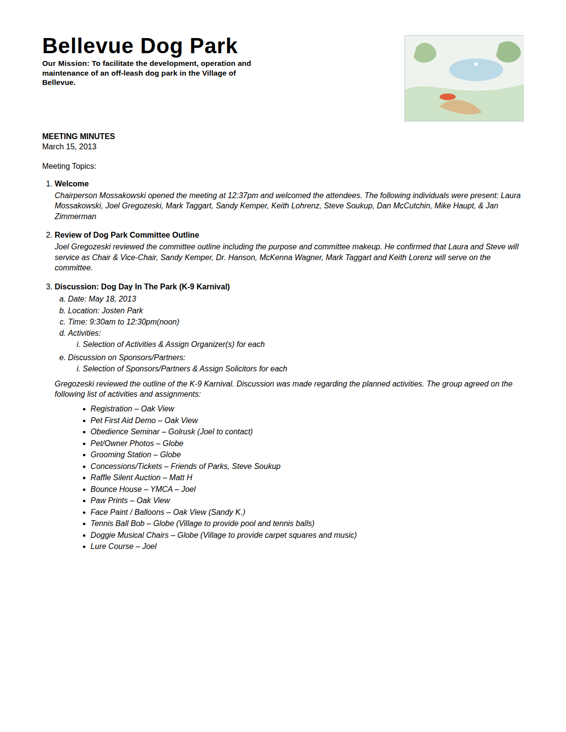Bellevue Dog Park
Our Mission: To facilitate the development, operation and maintenance of an off-leash dog park in the Village of Bellevue.
MEETING MINUTES
March 15, 2013
Meeting Topics:
Welcome Chairperson Mossakowski opened the meeting at 12:37pm and welcomed the attendees. The following individuals were present: Laura Mossakowski, Joel Gregozeski, Mark Taggart, Sandy Kemper, Keith Lohrenz, Steve Soukup, Dan McCutchin, Mike Haupt, & Jan Zimmerman
Review of Dog Park Committee Outline Joel Gregozeski reviewed the committee outline including the purpose and committee makeup. He confirmed that Laura and Steve will service as Chair & Vice-Chair, Sandy Kemper, Dr. Hanson, McKenna Wagner, Mark Taggart and Keith Lorenz will serve on the committee.
Discussion: Dog Day In The Park (K-9 Karnival)
Date: May 18, 2013
Location: Josten Park
Time: 9:30am to 12:30pm(noon)
Activities:
Selection of Activities & Assign Organizer(s) for each
Discussion on Sponsors/Partners:
Selection of Sponsors/Partners & Assign Solicitors for each
Gregozeski reviewed the outline of the K-9 Karnival. Discussion was made regarding the planned activities. The group agreed on the following list of activities and assignments:
Registration – Oak View
Pet First Aid Demo – Oak View
Obedience Seminar – Golrusk (Joel to contact)
Pet/Owner Photos – Globe
Grooming Station – Globe
Concessions/Tickets – Friends of Parks, Steve Soukup
Raffle Silent Auction – Matt H
Bounce House – YMCA – Joel
Paw Prints – Oak View
Face Paint / Balloons – Oak View (Sandy K.)
Tennis Ball Bob – Globe (Village to provide pool and tennis balls)
Doggie Musical Chairs – Globe (Village to provide carpet squares and music)
Lure Course – Joel